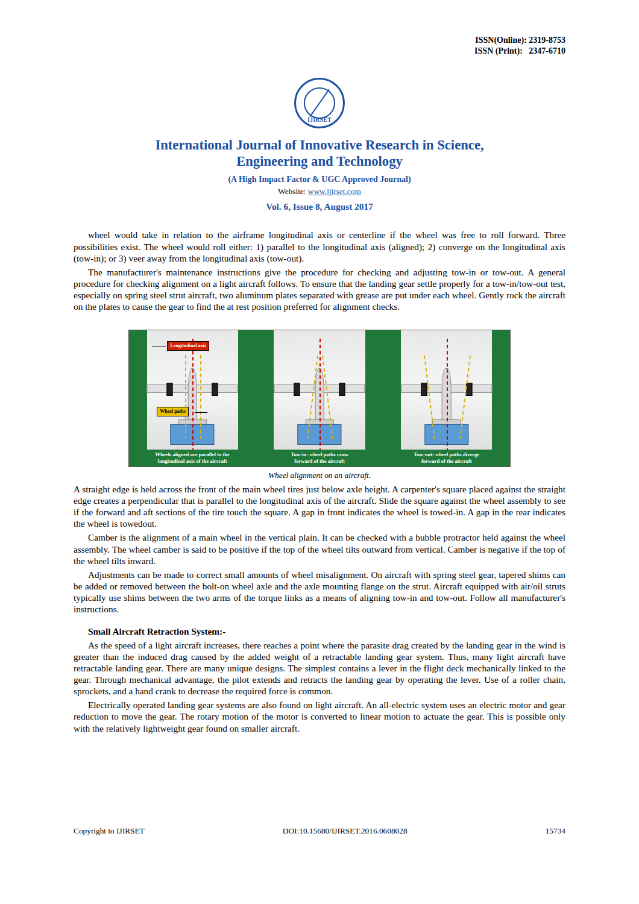ISSN(Online): 2319-8753
ISSN (Print): 2347-6710
IJIRSET
International Journal of Innovative Research in Science,
Engineering and Technology
(A High Impact Factor & UGC Approved Journal)
Website: www.ijirset.com
Vol. 6, Issue 8, August 2017
wheel would take in relation to the airframe longitudinal axis or centerline if the wheel was free to roll forward. Three possibilities exist. The wheel would roll either: 1) parallel to the longitudinal axis (aligned); 2) converge on the longitudinal axis (tow-in); or 3) veer away from the longitudinal axis (tow-out).
The manufacturer's maintenance instructions give the procedure for checking and adjusting tow-in or tow-out. A general procedure for checking alignment on a light aircraft follows. To ensure that the landing gear settle properly for a tow-in/tow-out test, especially on spring steel strut aircraft, two aluminum plates separated with grease are put under each wheel. Gently rock the aircraft on the plates to cause the gear to find the at rest position preferred for alignment checks.
Longitudinal axis
Wheel paths
Wheels aligned are parallel to the
longitudinal axis of the aircraft
Tow-in: wheel paths cross
forward of the aircraft
Tow-out: wheel paths diverge
forward of the aircraft
Wheel alignment on an aircraft.
A straight edge is held across the front of the main wheel tires just below axle height. A carpenter's square placed against the straight edge creates a perpendicular that is parallel to the longitudinal axis of the aircraft. Slide the square against the wheel assembly to see if the forward and aft sections of the tire touch the square. A gap in front indicates the wheel is towed-in. A gap in the rear indicates the wheel is towedout.
Camber is the alignment of a main wheel in the vertical plain. It can be checked with a bubble protractor held against the wheel assembly. The wheel camber is said to be positive if the top of the wheel tilts outward from vertical. Camber is negative if the top of the wheel tilts inward.
Adjustments can be made to correct small amounts of wheel misalignment. On aircraft with spring steel gear, tapered shims can be added or removed between the bolt-on wheel axle and the axle mounting flange on the strut. Aircraft equipped with air/oil struts typically use shims between the two arms of the torque links as a means of aligning tow-in and tow-out. Follow all manufacturer's instructions.
Small Aircraft Retraction System:-
As the speed of a light aircraft increases, there reaches a point where the parasite drag created by the landing gear in the wind is greater than the induced drag caused by the added weight of a retractable landing gear system. Thus, many light aircraft have retractable landing gear. There are many unique designs. The simplest contains a lever in the flight deck mechanically linked to the gear. Through mechanical advantage, the pilot extends and retracts the landing gear by operating the lever. Use of a roller chain, sprockets, and a hand crank to decrease the required force is common.
Electrically operated landing gear systems are also found on light aircraft. An all-electric system uses an electric motor and gear reduction to move the gear. The rotary motion of the motor is converted to linear motion to actuate the gear. This is possible only with the relatively lightweight gear found on smaller aircraft.
Copyright to IJIRSET
DOI:10.15680/IJIRSET.2016.0608028
15734